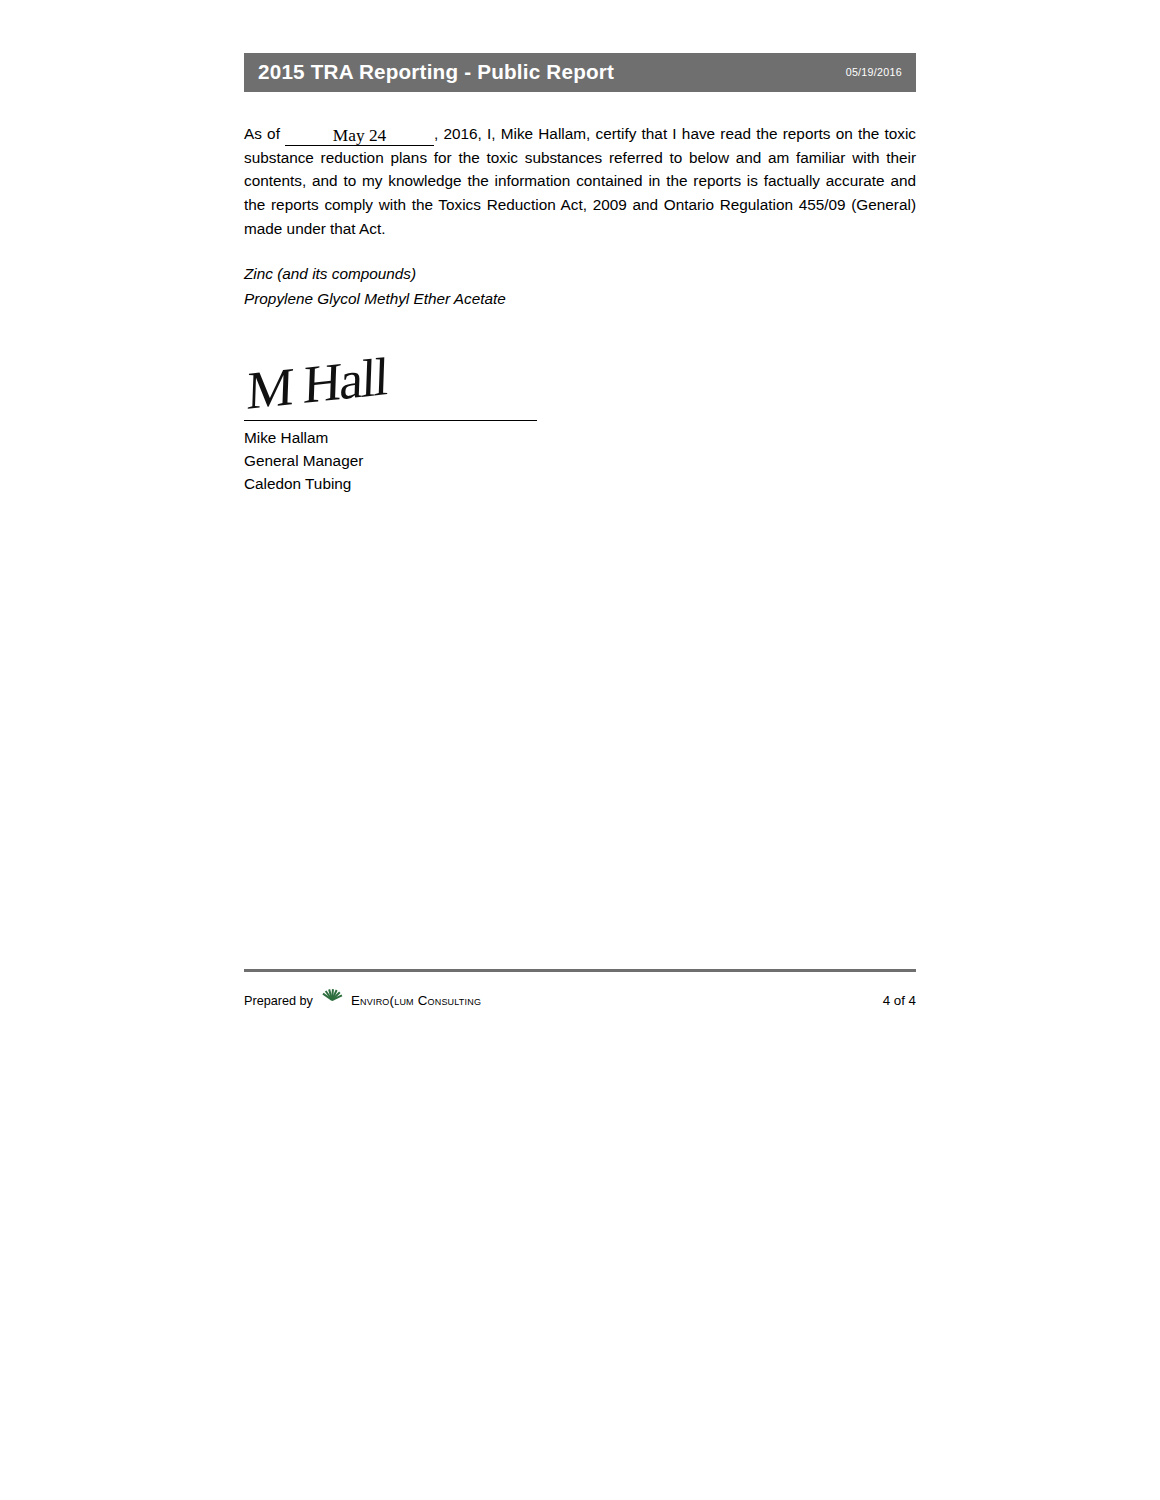2015 TRA Reporting - Public Report
05/19/2016
As of May 24, 2016, I, Mike Hallam, certify that I have read the reports on the toxic substance reduction plans for the toxic substances referred to below and am familiar with their contents, and to my knowledge the information contained in the reports is factually accurate and the reports comply with the Toxics Reduction Act, 2009 and Ontario Regulation 455/09 (General) made under that Act.
Zinc (and its compounds)
Propylene Glycol Methyl Ether Acetate
M Hall
Mike Hallam
General Manager
Caledon Tubing
Prepared by Enviro(lum Consulting
4 of 4